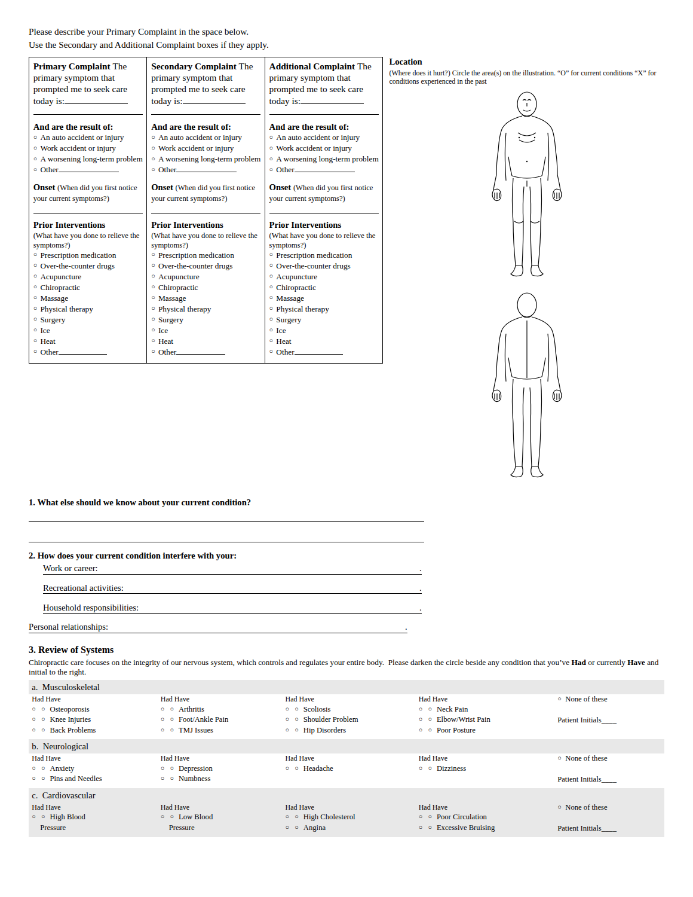Please describe your Primary Complaint in the space below.
Use the Secondary and Additional Complaint boxes if they apply.
| Primary Complaint The primary symptom that prompted me to seek care today is: And are the result of: An auto accident or injury Work accident or injury A worsening long-term problem Other Onset (When did you first notice your current symptoms?) Prior Interventions (What have you done to relieve the symptoms?) Prescription medication Over-the-counter drugs Acupuncture Chiropractic Massage Physical therapy Surgery Ice Heat Other | Secondary Complaint The primary symptom that prompted me to seek care today is: And are the result of: An auto accident or injury Work accident or injury A worsening long-term problem Other Onset (When did you first notice your current symptoms?) Prior Interventions (What have you done to relieve the symptoms?) Prescription medication Over-the-counter drugs Acupuncture Chiropractic Massage Physical therapy Surgery Ice Heat Other | Additional Complaint The primary symptom that prompted me to seek care today is: And are the result of: An auto accident or injury Work accident or injury A worsening long-term problem Other Onset (When did you first notice your current symptoms?) Prior Interventions (What have you done to relieve the symptoms?) Prescription medication Over-the-counter drugs Acupuncture Chiropractic Massage Physical therapy Surgery Ice Heat Other |
Location
(Where does it hurt?) Circle the area(s) on the illustration. “O” for current conditions “X” for conditions experienced in the past
1. What else should we know about your current condition?
2. How does your current condition interfere with your:
Work or career: .
Recreational activities: .
Household responsibilities: .
Personal relationships: .
3. Review of Systems
Chiropractic care focuses on the integrity of our nervous system, which controls and regulates your entire body. Please darken the circle beside any condition that you’ve Had or currently Have and initial to the right.
| a. Musculoskeletal |
| Had Have Osteoporosis Knee Injuries Back Problems | Had Have Arthritis Foot/Ankle Pain TMJ Issues | Had Have Scoliosis Shoulder Problem Hip Disorders | Had Have Neck Pain Elbow/Wrist Pain Poor Posture | None of these Patient Initials____ |
| b. Neurological |
| Had Have Anxiety Pins and Needles | Had Have Depression Numbness | Had Have Headache | Had Have Dizziness | None of these Patient Initials____ |
| c. Cardiovascular |
| Had Have High Blood Pressure | Had Have Low Blood Pressure | Had Have High Cholesterol Angina | Had Have Poor Circulation Excessive Bruising | None of these Patient Initials____ |